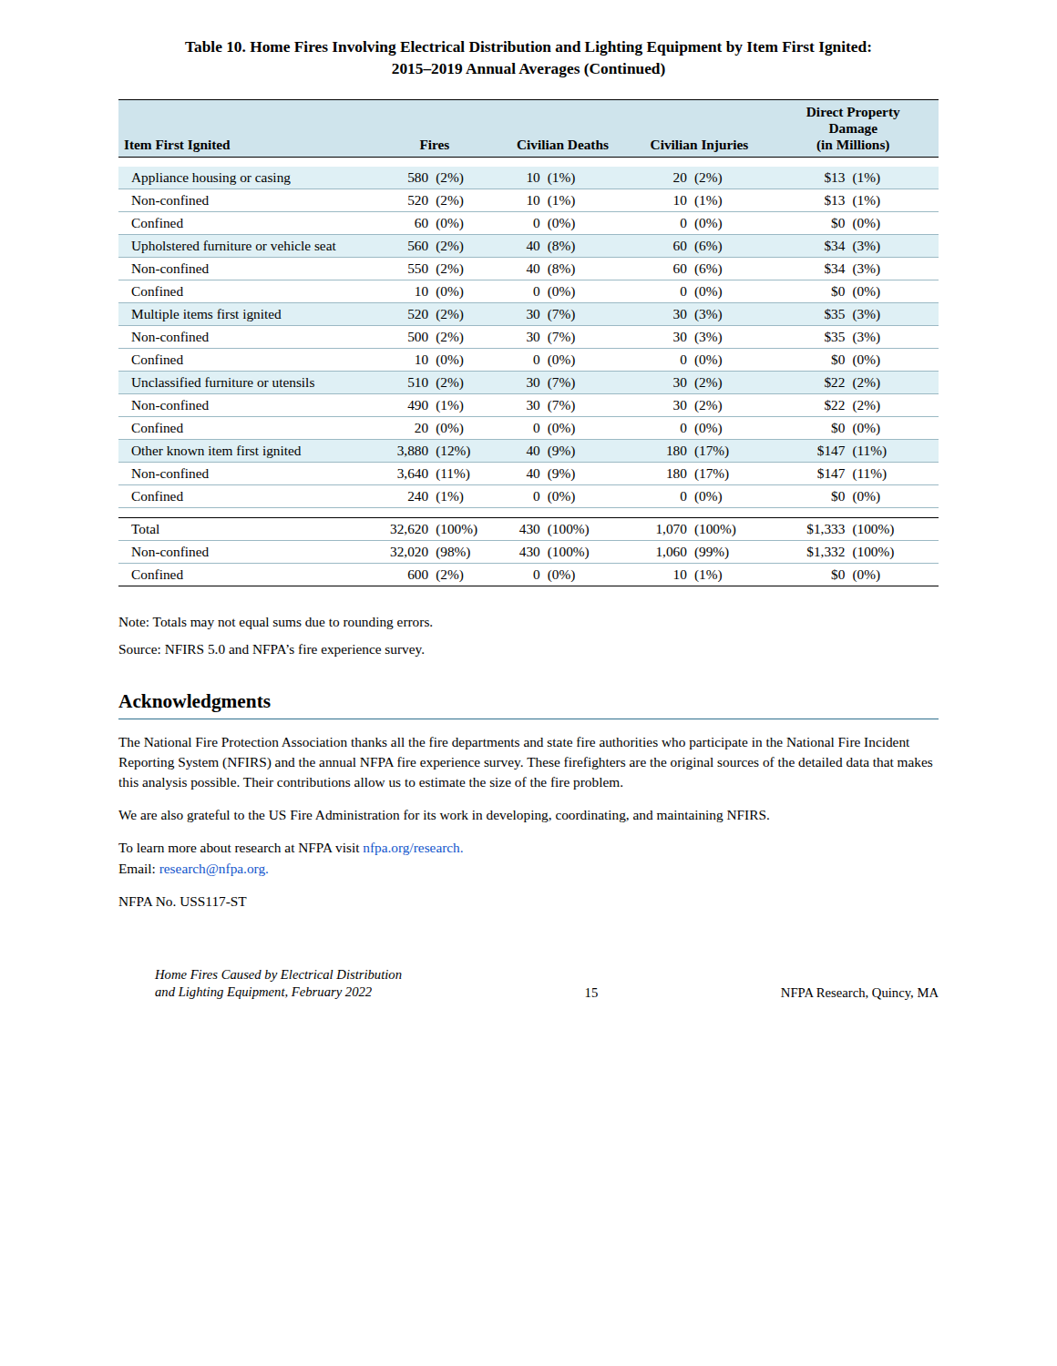Table 10. Home Fires Involving Electrical Distribution and Lighting Equipment by Item First Ignited:
2015–2019 Annual Averages (Continued)
| Item First Ignited | Fires | Civilian Deaths | Civilian Injuries | Direct Property Damage (in Millions) |
| --- | --- | --- | --- | --- |
| Appliance housing or casing | 580 | (2%) | 10 | (1%) | 20 | (2%) | $13 | (1%) |
| Non-confined | 520 | (2%) | 10 | (1%) | 10 | (1%) | $13 | (1%) |
| Confined | 60 | (0%) | 0 | (0%) | 0 | (0%) | $0 | (0%) |
| Upholstered furniture or vehicle seat | 560 | (2%) | 40 | (8%) | 60 | (6%) | $34 | (3%) |
| Non-confined | 550 | (2%) | 40 | (8%) | 60 | (6%) | $34 | (3%) |
| Confined | 10 | (0%) | 0 | (0%) | 0 | (0%) | $0 | (0%) |
| Multiple items first ignited | 520 | (2%) | 30 | (7%) | 30 | (3%) | $35 | (3%) |
| Non-confined | 500 | (2%) | 30 | (7%) | 30 | (3%) | $35 | (3%) |
| Confined | 10 | (0%) | 0 | (0%) | 0 | (0%) | $0 | (0%) |
| Unclassified furniture or utensils | 510 | (2%) | 30 | (7%) | 30 | (2%) | $22 | (2%) |
| Non-confined | 490 | (1%) | 30 | (7%) | 30 | (2%) | $22 | (2%) |
| Confined | 20 | (0%) | 0 | (0%) | 0 | (0%) | $0 | (0%) |
| Other known item first ignited | 3,880 | (12%) | 40 | (9%) | 180 | (17%) | $147 | (11%) |
| Non-confined | 3,640 | (11%) | 40 | (9%) | 180 | (17%) | $147 | (11%) |
| Confined | 240 | (1%) | 0 | (0%) | 0 | (0%) | $0 | (0%) |
| Total | 32,620 | (100%) | 430 | (100%) | 1,070 | (100%) | $1,333 | (100%) |
| Non-confined | 32,020 | (98%) | 430 | (100%) | 1,060 | (99%) | $1,332 | (100%) |
| Confined | 600 | (2%) | 0 | (0%) | 10 | (1%) | $0 | (0%) |
Note: Totals may not equal sums due to rounding errors.
Source: NFIRS 5.0 and NFPA’s fire experience survey.
Acknowledgments
The National Fire Protection Association thanks all the fire departments and state fire authorities who participate in the National Fire Incident Reporting System (NFIRS) and the annual NFPA fire experience survey. These firefighters are the original sources of the detailed data that makes this analysis possible. Their contributions allow us to estimate the size of the fire problem.
We are also grateful to the US Fire Administration for its work in developing, coordinating, and maintaining NFIRS.
To learn more about research at NFPA visit nfpa.org/research.
Email: research@nfpa.org.
NFPA No. USS117-ST
Home Fires Caused by Electrical Distribution
and Lighting Equipment, February 2022
15
NFPA Research, Quincy, MA